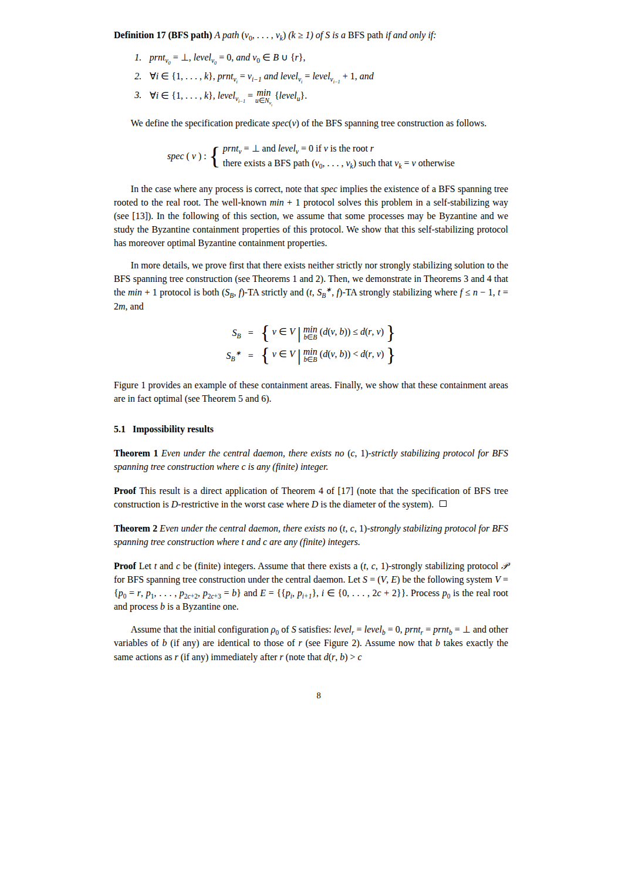Definition 17 (BFS path) A path (v0, . . . , vk) (k ≥ 1) of S is a BFS path if and only if:
prntv0 = ⊥, levelv0 = 0, and v0 ∈ B ∪ {r},
∀i ∈ {1, . . . , k}, prntvi = vi−1 and levelvi = levelvi−1 + 1, and
∀i ∈ {1, . . . , k}, levelvi−1 = min u∈Nvi {levelu}.
We define the specification predicate spec(v) of the BFS spanning tree construction as follows.
spec(v) : {
prntv = ⊥ and levelv = 0 if v is the root r
there exists a BFS path (v0, . . . , vk) such that vk = v otherwise
In the case where any process is correct, note that spec implies the existence of a BFS spanning tree rooted to the real root. The well-known min + 1 protocol solves this problem in a self-stabilizing way (see [13]). In the following of this section, we assume that some processes may be Byzantine and we study the Byzantine containment properties of this protocol. We show that this self-stabilizing protocol has moreover optimal Byzantine containment properties.
In more details, we prove first that there exists neither strictly nor strongly stabilizing solution to the BFS spanning tree construction (see Theorems 1 and 2). Then, we demonstrate in Theorems 3 and 4 that the min + 1 protocol is both (SB, f)-TA strictly and (t, SB∗, f)-TA strongly stabilizing where f ≤ n − 1, t = 2m, and
| S B | = | { v ∈ V / min b ∈ B ( d ( v , b )) ≤ d ( r , v ) } |
| S B ∗ | = | { v ∈ V / min b ∈ B ( d ( v , b )) < d ( r , v ) } |
Figure 1 provides an example of these containment areas. Finally, we show that these containment areas are in fact optimal (see Theorem 5 and 6).
5.1 Impossibility results
Theorem 1 Even under the central daemon, there exists no (c, 1)-strictly stabilizing protocol for BFS spanning tree construction where c is any (finite) integer.
Proof This result is a direct application of Theorem 4 of [17] (note that the specification of BFS tree construction is D-restrictive in the worst case where D is the diameter of the system).
Theorem 2 Even under the central daemon, there exists no (t, c, 1)-strongly stabilizing protocol for BFS spanning tree construction where t and c are any (finite) integers.
Proof Let t and c be (finite) integers. Assume that there exists a (t, c, 1)-strongly stabilizing protocol 𝒫 for BFS spanning tree construction under the central daemon. Let S = (V, E) be the following system V = {p0 = r, p1, . . . , p2c+2, p2c+3 = b} and E = {{pi, pi+1}, i ∈ {0, . . . , 2c + 2}}. Process p0 is the real root and process b is a Byzantine one.
Assume that the initial configuration ρ0 of S satisfies: levelr = levelb = 0, prntr = prntb = ⊥ and other variables of b (if any) are identical to those of r (see Figure 2). Assume now that b takes exactly the same actions as r (if any) immediately after r (note that d(r, b) > c
8